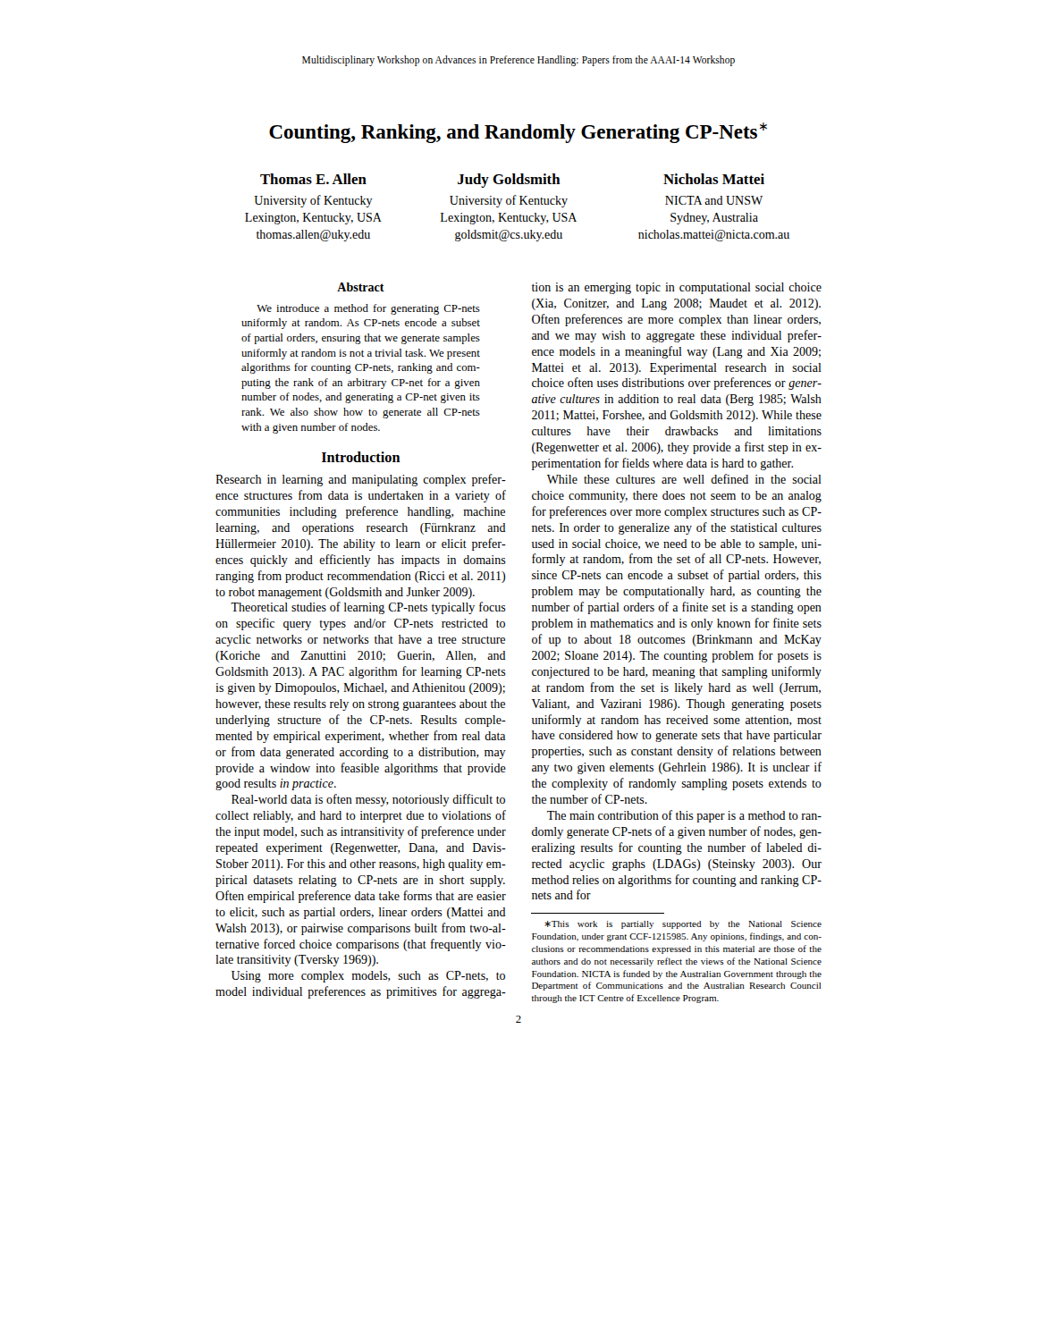Multidisciplinary Workshop on Advances in Preference Handling: Papers from the AAAI-14 Workshop
Counting, Ranking, and Randomly Generating CP-Nets∗
| Thomas E. Allen University of Kentucky Lexington, Kentucky, USA thomas.allen@uky.edu | Judy Goldsmith University of Kentucky Lexington, Kentucky, USA goldsmit@cs.uky.edu | Nicholas Mattei NICTA and UNSW Sydney, Australia nicholas.mattei@nicta.com.au |
Abstract
We introduce a method for generating CP-nets uniformly at random. As CP-nets encode a subset of partial orders, ensuring that we generate samples uniformly at random is not a trivial task. We present algorithms for counting CP-nets, ranking and computing the rank of an arbitrary CP-net for a given number of nodes, and generating a CP-net given its rank. We also show how to generate all CP-nets with a given number of nodes.
Introduction
Research in learning and manipulating complex preference structures from data is undertaken in a variety of communities including preference handling, machine learning, and operations research (Fürnkranz and Hüllermeier 2010). The ability to learn or elicit preferences quickly and efficiently has impacts in domains ranging from product recommendation (Ricci et al. 2011) to robot management (Goldsmith and Junker 2009).
Theoretical studies of learning CP-nets typically focus on specific query types and/or CP-nets restricted to acyclic networks or networks that have a tree structure (Koriche and Zanuttini 2010; Guerin, Allen, and Goldsmith 2013). A PAC algorithm for learning CP-nets is given by Dimopoulos, Michael, and Athienitou (2009); however, these results rely on strong guarantees about the underlying structure of the CP-nets. Results complemented by empirical experiment, whether from real data or from data generated according to a distribution, may provide a window into feasible algorithms that provide good results in practice.
Real-world data is often messy, notoriously difficult to collect reliably, and hard to interpret due to violations of the input model, such as intransitivity of preference under repeated experiment (Regenwetter, Dana, and Davis-Stober 2011). For this and other reasons, high quality empirical datasets relating to CP-nets are in short supply. Often empirical preference data take forms that are easier to elicit, such as partial orders, linear orders (Mattei and Walsh 2013), or pairwise comparisons built from two-alternative forced choice comparisons (that frequently violate transitivity (Tversky 1969)).
Using more complex models, such as CP-nets, to model individual preferences as primitives for aggregation is an emerging topic in computational social choice (Xia, Conitzer, and Lang 2008; Maudet et al. 2012). Often preferences are more complex than linear orders, and we may wish to aggregate these individual preference models in a meaningful way (Lang and Xia 2009; Mattei et al. 2013). Experimental research in social choice often uses distributions over preferences or generative cultures in addition to real data (Berg 1985; Walsh 2011; Mattei, Forshee, and Goldsmith 2012). While these cultures have their drawbacks and limitations (Regenwetter et al. 2006), they provide a first step in experimentation for fields where data is hard to gather.
While these cultures are well defined in the social choice community, there does not seem to be an analog for preferences over more complex structures such as CP-nets. In order to generalize any of the statistical cultures used in social choice, we need to be able to sample, uniformly at random, from the set of all CP-nets. However, since CP-nets can encode a subset of partial orders, this problem may be computationally hard, as counting the number of partial orders of a finite set is a standing open problem in mathematics and is only known for finite sets of up to about 18 outcomes (Brinkmann and McKay 2002; Sloane 2014). The counting problem for posets is conjectured to be hard, meaning that sampling uniformly at random from the set is likely hard as well (Jerrum, Valiant, and Vazirani 1986). Though generating posets uniformly at random has received some attention, most have considered how to generate sets that have particular properties, such as constant density of relations between any two given elements (Gehrlein 1986). It is unclear if the complexity of randomly sampling posets extends to the number of CP-nets.
The main contribution of this paper is a method to randomly generate CP-nets of a given number of nodes, generalizing results for counting the number of labeled directed acyclic graphs (LDAGs) (Steinsky 2003). Our method relies on algorithms for counting and ranking CP-nets and for
∗This work is partially supported by the National Science Foundation, under grant CCF-1215985. Any opinions, findings, and conclusions or recommendations expressed in this material are those of the authors and do not necessarily reflect the views of the National Science Foundation. NICTA is funded by the Australian Government through the Department of Communications and the Australian Research Council through the ICT Centre of Excellence Program.
2